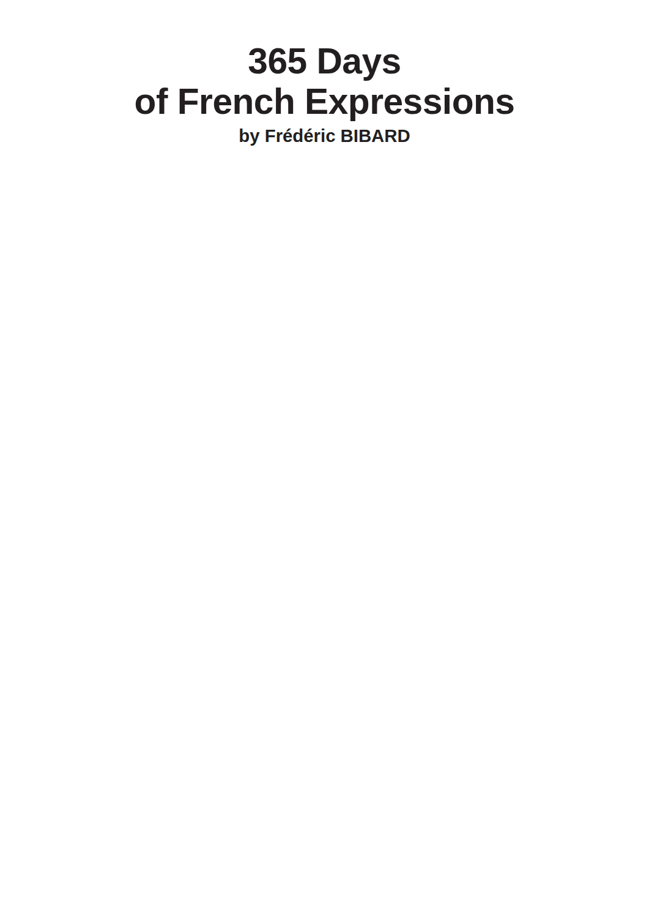365 Days
of French Expressions
by Frédéric BIBARD